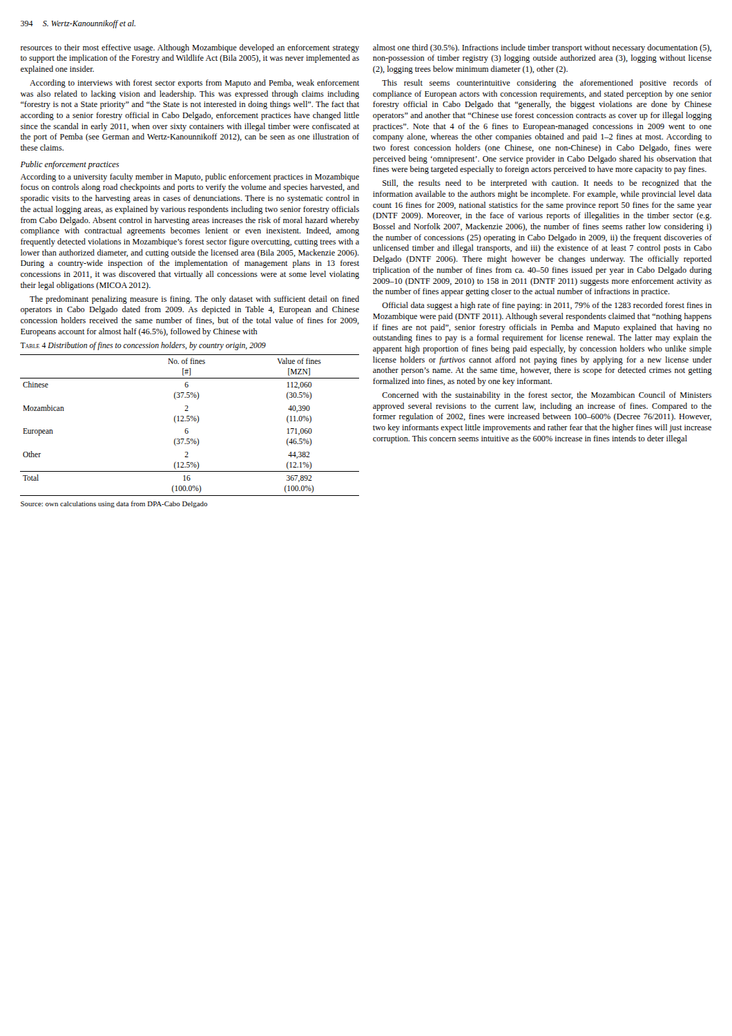394 S. Wertz-Kanounnikoff et al.
resources to their most effective usage. Although Mozambique developed an enforcement strategy to support the implication of the Forestry and Wildlife Act (Bila 2005), it was never implemented as explained one insider.
According to interviews with forest sector exports from Maputo and Pemba, weak enforcement was also related to lacking vision and leadership. This was expressed through claims including “forestry is not a State priority” and “the State is not interested in doing things well”. The fact that according to a senior forestry official in Cabo Delgado, enforcement practices have changed little since the scandal in early 2011, when over sixty containers with illegal timber were confiscated at the port of Pemba (see German and Wertz-Kanounnikoff 2012), can be seen as one illustration of these claims.
Public enforcement practices
According to a university faculty member in Maputo, public enforcement practices in Mozambique focus on controls along road checkpoints and ports to verify the volume and species harvested, and sporadic visits to the harvesting areas in cases of denunciations. There is no systematic control in the actual logging areas, as explained by various respondents including two senior forestry officials from Cabo Delgado. Absent control in harvesting areas increases the risk of moral hazard whereby compliance with contractual agreements becomes lenient or even inexistent. Indeed, among frequently detected violations in Mozambique’s forest sector figure overcutting, cutting trees with a lower than authorized diameter, and cutting outside the licensed area (Bila 2005, Mackenzie 2006). During a country-wide inspection of the implementation of management plans in 13 forest concessions in 2011, it was discovered that virtually all concessions were at some level violating their legal obligations (MICOA 2012).
The predominant penalizing measure is fining. The only dataset with sufficient detail on fined operators in Cabo Delgado dated from 2009. As depicted in Table 4, European and Chinese concession holders received the same number of fines, but of the total value of fines for 2009, Europeans account for almost half (46.5%), followed by Chinese with
Table 4 Distribution of fines to concession holders, by country origin, 2009
| | No. of fines [#] | Value of fines [MZN] |
| --- | --- | --- |
| Chinese | 6 (37.5%) | 112,060 (30.5%) |
| Mozambican | 2 (12.5%) | 40,390 (11.0%) |
| European | 6 (37.5%) | 171,060 (46.5%) |
| Other | 2 (12.5%) | 44,382 (12.1%) |
| Total | 16 (100.0%) | 367,892 (100.0%) |
Source: own calculations using data from DPA-Cabo Delgado
almost one third (30.5%). Infractions include timber transport without necessary documentation (5), non-possession of timber registry (3) logging outside authorized area (3), logging without license (2), logging trees below minimum diameter (1), other (2).
This result seems counterintuitive considering the aforementioned positive records of compliance of European actors with concession requirements, and stated perception by one senior forestry official in Cabo Delgado that “generally, the biggest violations are done by Chinese operators” and another that “Chinese use forest concession contracts as cover up for illegal logging practices”. Note that 4 of the 6 fines to European-managed concessions in 2009 went to one company alone, whereas the other companies obtained and paid 1–2 fines at most. According to two forest concession holders (one Chinese, one non-Chinese) in Cabo Delgado, fines were perceived being ‘omnipresent’. One service provider in Cabo Delgado shared his observation that fines were being targeted especially to foreign actors perceived to have more capacity to pay fines.
Still, the results need to be interpreted with caution. It needs to be recognized that the information available to the authors might be incomplete. For example, while provincial level data count 16 fines for 2009, national statistics for the same province report 50 fines for the same year (DNTF 2009). Moreover, in the face of various reports of illegalities in the timber sector (e.g. Bossel and Norfolk 2007, Mackenzie 2006), the number of fines seems rather low considering i) the number of concessions (25) operating in Cabo Delgado in 2009, ii) the frequent discoveries of unlicensed timber and illegal transports, and iii) the existence of at least 7 control posts in Cabo Delgado (DNTF 2006). There might however be changes underway. The officially reported triplication of the number of fines from ca. 40–50 fines issued per year in Cabo Delgado during 2009–10 (DNTF 2009, 2010) to 158 in 2011 (DNTF 2011) suggests more enforcement activity as the number of fines appear getting closer to the actual number of infractions in practice.
Official data suggest a high rate of fine paying: in 2011, 79% of the 1283 recorded forest fines in Mozambique were paid (DNTF 2011). Although several respondents claimed that “nothing happens if fines are not paid”, senior forestry officials in Pemba and Maputo explained that having no outstanding fines to pay is a formal requirement for license renewal. The latter may explain the apparent high proportion of fines being paid especially, by concession holders who unlike simple license holders or furtivos cannot afford not paying fines by applying for a new license under another person’s name. At the same time, however, there is scope for detected crimes not getting formalized into fines, as noted by one key informant.
Concerned with the sustainability in the forest sector, the Mozambican Council of Ministers approved several revisions to the current law, including an increase of fines. Compared to the former regulation of 2002, fines were increased between 100–600% (Decree 76/2011). However, two key informants expect little improvements and rather fear that the higher fines will just increase corruption. This concern seems intuitive as the 600% increase in fines intends to deter illegal